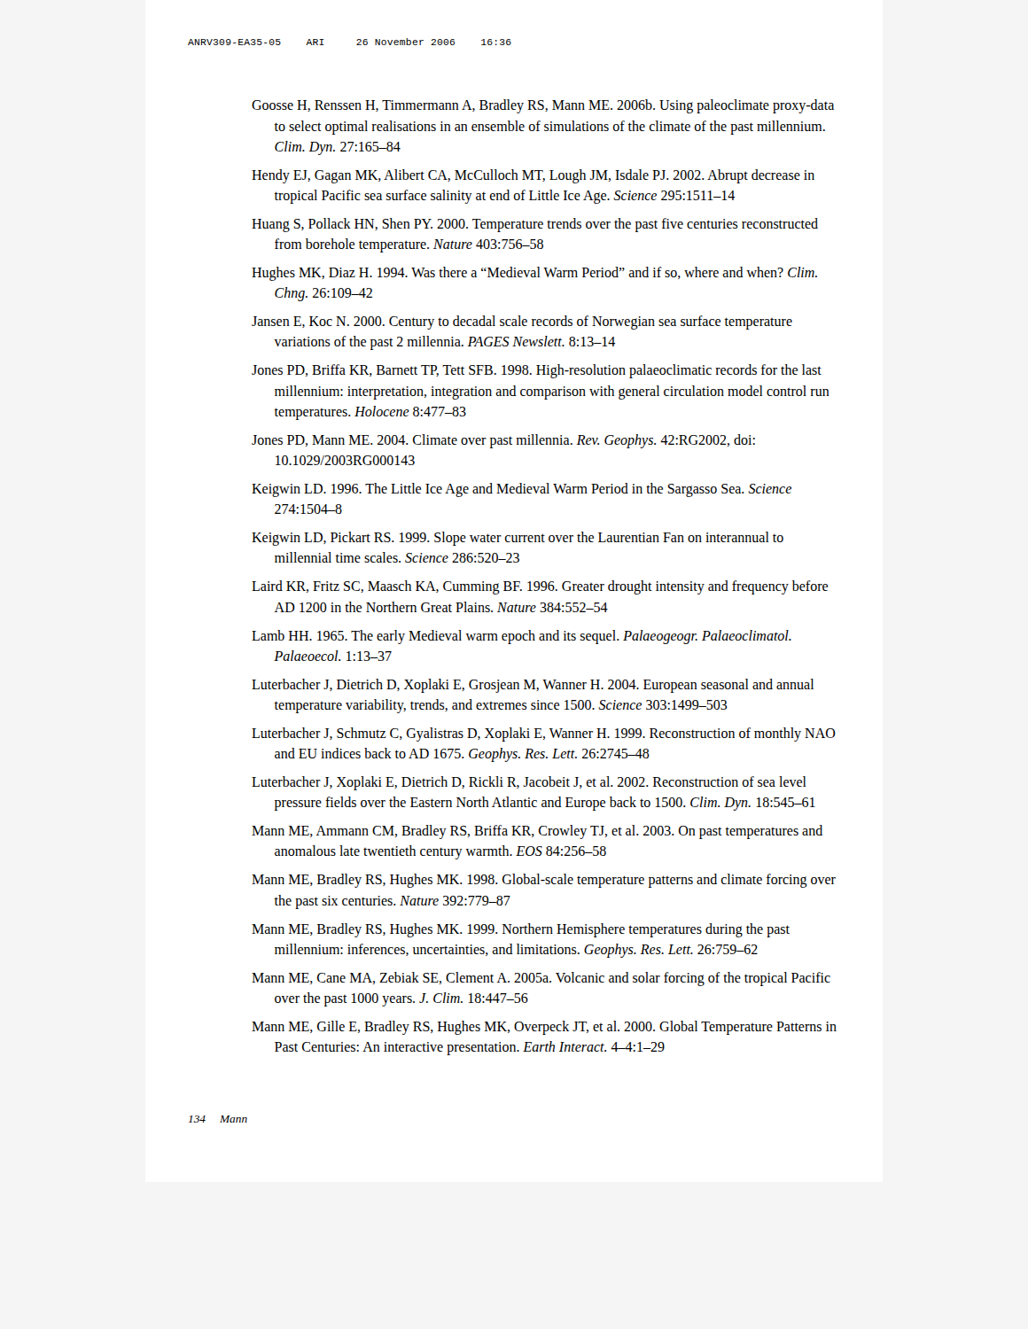ANRV309-EA35-05 ARI 26 November 2006 16:36
Goosse H, Renssen H, Timmermann A, Bradley RS, Mann ME. 2006b. Using paleoclimate proxy-data to select optimal realisations in an ensemble of simulations of the climate of the past millennium. Clim. Dyn. 27:165–84
Hendy EJ, Gagan MK, Alibert CA, McCulloch MT, Lough JM, Isdale PJ. 2002. Abrupt decrease in tropical Pacific sea surface salinity at end of Little Ice Age. Science 295:1511–14
Huang S, Pollack HN, Shen PY. 2000. Temperature trends over the past five centuries reconstructed from borehole temperature. Nature 403:756–58
Hughes MK, Diaz H. 1994. Was there a “Medieval Warm Period” and if so, where and when? Clim. Chng. 26:109–42
Jansen E, Koc N. 2000. Century to decadal scale records of Norwegian sea surface temperature variations of the past 2 millennia. PAGES Newslett. 8:13–14
Jones PD, Briffa KR, Barnett TP, Tett SFB. 1998. High-resolution palaeoclimatic records for the last millennium: interpretation, integration and comparison with general circulation model control run temperatures. Holocene 8:477–83
Jones PD, Mann ME. 2004. Climate over past millennia. Rev. Geophys. 42:RG2002, doi: 10.1029/2003RG000143
Keigwin LD. 1996. The Little Ice Age and Medieval Warm Period in the Sargasso Sea. Science 274:1504–8
Keigwin LD, Pickart RS. 1999. Slope water current over the Laurentian Fan on interannual to millennial time scales. Science 286:520–23
Laird KR, Fritz SC, Maasch KA, Cumming BF. 1996. Greater drought intensity and frequency before AD 1200 in the Northern Great Plains. Nature 384:552–54
Lamb HH. 1965. The early Medieval warm epoch and its sequel. Palaeogeogr. Palaeoclimatol. Palaeoecol. 1:13–37
Luterbacher J, Dietrich D, Xoplaki E, Grosjean M, Wanner H. 2004. European seasonal and annual temperature variability, trends, and extremes since 1500. Science 303:1499–503
Luterbacher J, Schmutz C, Gyalistras D, Xoplaki E, Wanner H. 1999. Reconstruction of monthly NAO and EU indices back to AD 1675. Geophys. Res. Lett. 26:2745–48
Luterbacher J, Xoplaki E, Dietrich D, Rickli R, Jacobeit J, et al. 2002. Reconstruction of sea level pressure fields over the Eastern North Atlantic and Europe back to 1500. Clim. Dyn. 18:545–61
Mann ME, Ammann CM, Bradley RS, Briffa KR, Crowley TJ, et al. 2003. On past temperatures and anomalous late twentieth century warmth. EOS 84:256–58
Mann ME, Bradley RS, Hughes MK. 1998. Global-scale temperature patterns and climate forcing over the past six centuries. Nature 392:779–87
Mann ME, Bradley RS, Hughes MK. 1999. Northern Hemisphere temperatures during the past millennium: inferences, uncertainties, and limitations. Geophys. Res. Lett. 26:759–62
Mann ME, Cane MA, Zebiak SE, Clement A. 2005a. Volcanic and solar forcing of the tropical Pacific over the past 1000 years. J. Clim. 18:447–56
Mann ME, Gille E, Bradley RS, Hughes MK, Overpeck JT, et al. 2000. Global Temperature Patterns in Past Centuries: An interactive presentation. Earth Interact. 4–4:1–29
134 Mann